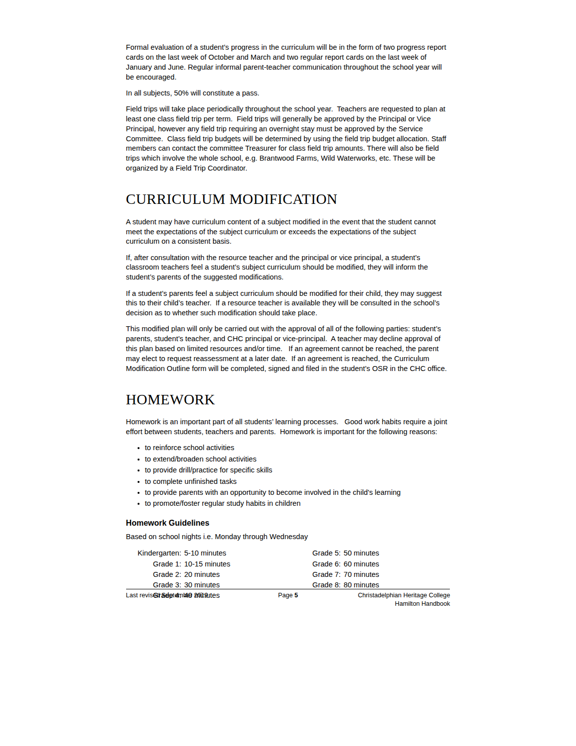Formal evaluation of a student’s progress in the curriculum will be in the form of two progress report cards on the last week of October and March and two regular report cards on the last week of January and June. Regular informal parent-teacher communication throughout the school year will be encouraged.
In all subjects, 50% will constitute a pass.
Field trips will take place periodically throughout the school year. Teachers are requested to plan at least one class field trip per term. Field trips will generally be approved by the Principal or Vice Principal, however any field trip requiring an overnight stay must be approved by the Service Committee. Class field trip budgets will be determined by using the field trip budget allocation. Staff members can contact the committee Treasurer for class field trip amounts. There will also be field trips which involve the whole school, e.g. Brantwood Farms, Wild Waterworks, etc. These will be organized by a Field Trip Coordinator.
CURRICULUM MODIFICATION
A student may have curriculum content of a subject modified in the event that the student cannot meet the expectations of the subject curriculum or exceeds the expectations of the subject curriculum on a consistent basis.
If, after consultation with the resource teacher and the principal or vice principal, a student’s classroom teachers feel a student’s subject curriculum should be modified, they will inform the student’s parents of the suggested modifications.
If a student’s parents feel a subject curriculum should be modified for their child, they may suggest this to their child’s teacher. If a resource teacher is available they will be consulted in the school’s decision as to whether such modification should take place.
This modified plan will only be carried out with the approval of all of the following parties: student’s parents, student’s teacher, and CHC principal or vice-principal. A teacher may decline approval of this plan based on limited resources and/or time. If an agreement cannot be reached, the parent may elect to request reassessment at a later date. If an agreement is reached, the Curriculum Modification Outline form will be completed, signed and filed in the student’s OSR in the CHC office.
HOMEWORK
Homework is an important part of all students’ learning processes. Good work habits require a joint effort between students, teachers and parents. Homework is important for the following reasons:
to reinforce school activities
to extend/broaden school activities
to provide drill/practice for specific skills
to complete unfinished tasks
to provide parents with an opportunity to become involved in the child's learning
to promote/foster regular study habits in children
Homework Guidelines
Based on school nights i.e. Monday through Wednesday
| Kindergarten: | 5-10 minutes | | Grade 5: | 50 minutes |
| Grade 1: | 10-15 minutes | | Grade 6: | 60 minutes |
| Grade 2: | 20 minutes | | Grade 7: | 70 minutes |
| Grade 3: | 30 minutes | | Grade 8: | 80 minutes |
| Grade 4: | 40 minutes | | | |
Last revised September 2019 Page 5 Christadelphian Heritage College Hamilton Handbook